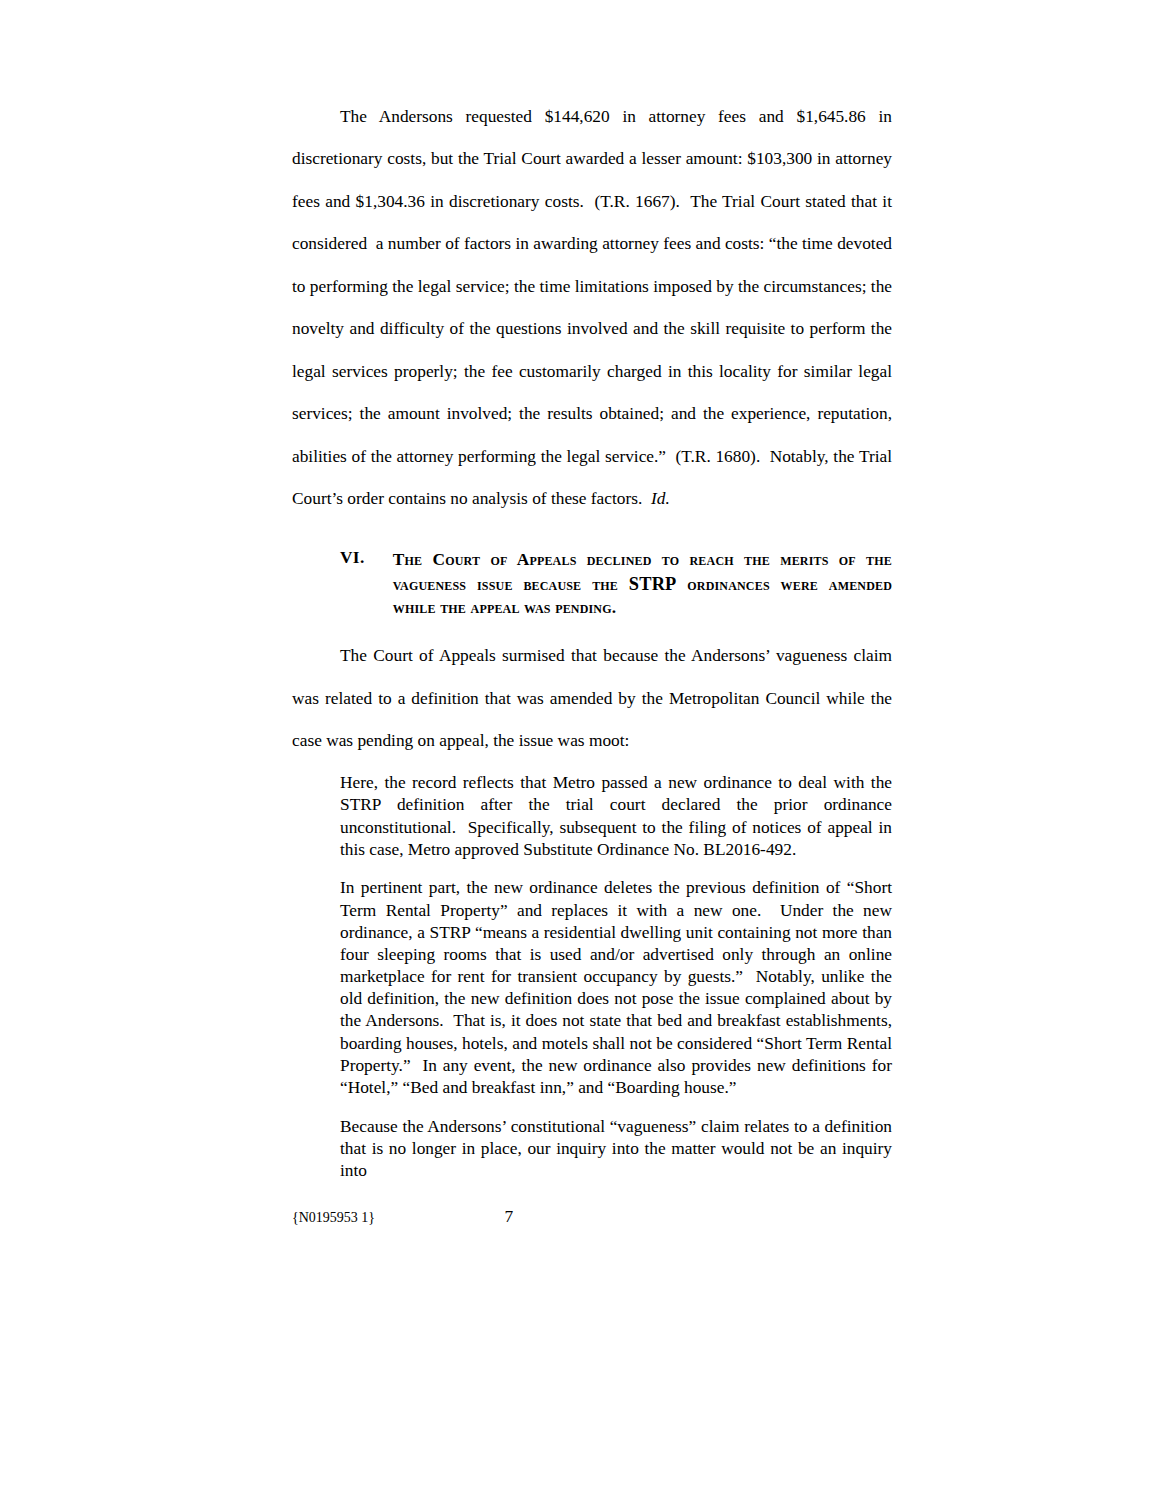The Andersons requested $144,620 in attorney fees and $1,645.86 in discretionary costs, but the Trial Court awarded a lesser amount: $103,300 in attorney fees and $1,304.36 in discretionary costs. (T.R. 1667). The Trial Court stated that it considered a number of factors in awarding attorney fees and costs: “the time devoted to performing the legal service; the time limitations imposed by the circumstances; the novelty and difficulty of the questions involved and the skill requisite to perform the legal services properly; the fee customarily charged in this locality for similar legal services; the amount involved; the results obtained; and the experience, reputation, abilities of the attorney performing the legal service.” (T.R. 1680). Notably, the Trial Court’s order contains no analysis of these factors. Id.
VI.
The Court of Appeals declined to reach the merits of the vagueness issue because the STRP ordinances were amended while the appeal was pending.
The Court of Appeals surmised that because the Andersons’ vagueness claim was related to a definition that was amended by the Metropolitan Council while the case was pending on appeal, the issue was moot:
Here, the record reflects that Metro passed a new ordinance to deal with the STRP definition after the trial court declared the prior ordinance unconstitutional. Specifically, subsequent to the filing of notices of appeal in this case, Metro approved Substitute Ordinance No. BL2016-492.
In pertinent part, the new ordinance deletes the previous definition of “Short Term Rental Property” and replaces it with a new one. Under the new ordinance, a STRP “means a residential dwelling unit containing not more than four sleeping rooms that is used and/or advertised only through an online marketplace for rent for transient occupancy by guests.” Notably, unlike the old definition, the new definition does not pose the issue complained about by the Andersons. That is, it does not state that bed and breakfast establishments, boarding houses, hotels, and motels shall not be considered “Short Term Rental Property.” In any event, the new ordinance also provides new definitions for “Hotel,” “Bed and breakfast inn,” and “Boarding house.”
Because the Andersons’ constitutional “vagueness” claim relates to a definition that is no longer in place, our inquiry into the matter would not be an inquiry into
{N0195953 1} 7